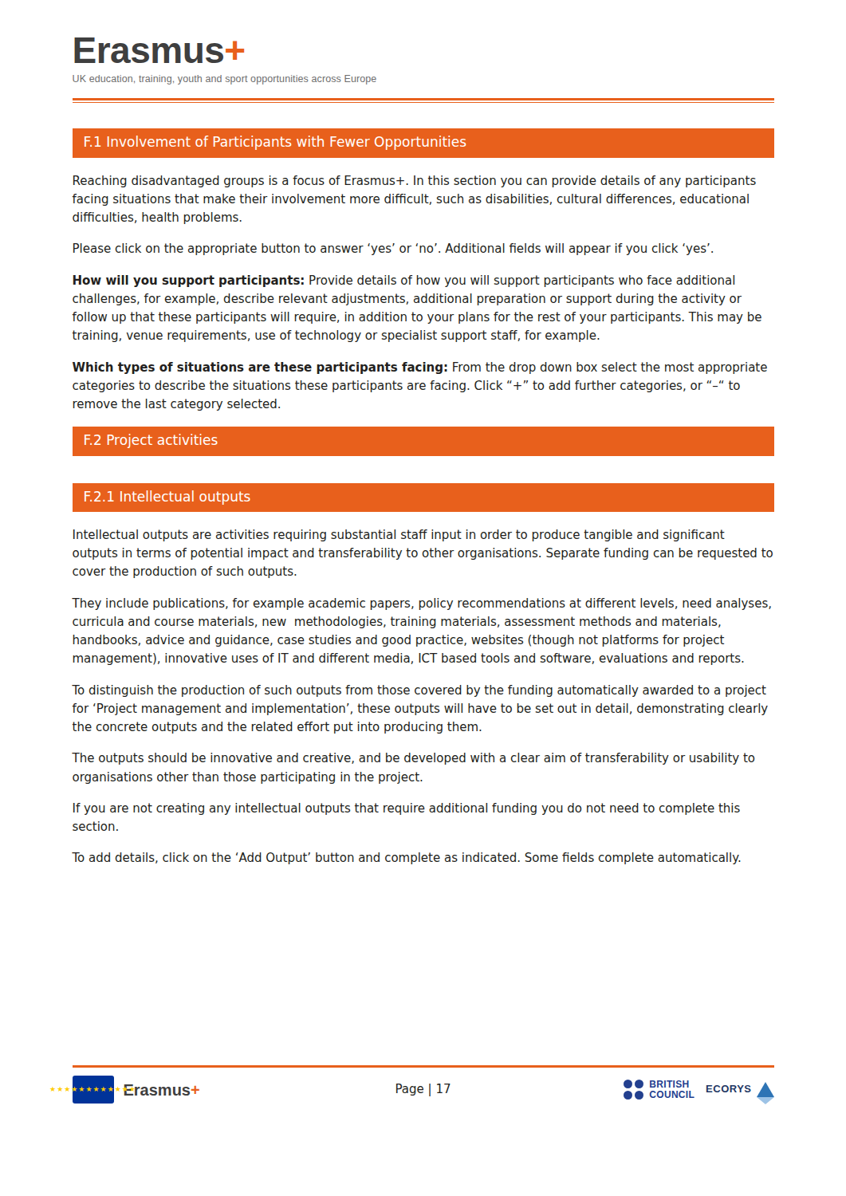Erasmus+
UK education, training, youth and sport opportunities across Europe
F.1 Involvement of Participants with Fewer Opportunities
Reaching disadvantaged groups is a focus of Erasmus+. In this section you can provide details of any participants facing situations that make their involvement more difficult, such as disabilities, cultural differences, educational difficulties, health problems.
Please click on the appropriate button to answer ‘yes’ or ‘no’. Additional fields will appear if you click ‘yes’.
How will you support participants: Provide details of how you will support participants who face additional challenges, for example, describe relevant adjustments, additional preparation or support during the activity or follow up that these participants will require, in addition to your plans for the rest of your participants. This may be training, venue requirements, use of technology or specialist support staff, for example.
Which types of situations are these participants facing: From the drop down box select the most appropriate categories to describe the situations these participants are facing. Click “+” to add further categories, or “–“ to remove the last category selected.
F.2 Project activities
F.2.1 Intellectual outputs
Intellectual outputs are activities requiring substantial staff input in order to produce tangible and significant outputs in terms of potential impact and transferability to other organisations. Separate funding can be requested to cover the production of such outputs.
They include publications, for example academic papers, policy recommendations at different levels, need analyses, curricula and course materials, new methodologies, training materials, assessment methods and materials, handbooks, advice and guidance, case studies and good practice, websites (though not platforms for project management), innovative uses of IT and different media, ICT based tools and software, evaluations and reports.
To distinguish the production of such outputs from those covered by the funding automatically awarded to a project for ‘Project management and implementation’, these outputs will have to be set out in detail, demonstrating clearly the concrete outputs and the related effort put into producing them.
The outputs should be innovative and creative, and be developed with a clear aim of transferability or usability to organisations other than those participating in the project.
If you are not creating any intellectual outputs that require additional funding you do not need to complete this section.
To add details, click on the ‘Add Output’ button and complete as indicated. Some fields complete automatically.
★★★★★★★★★★★★
Erasmus+
Page | 17
BRITISH
COUNCIL
ECORYS